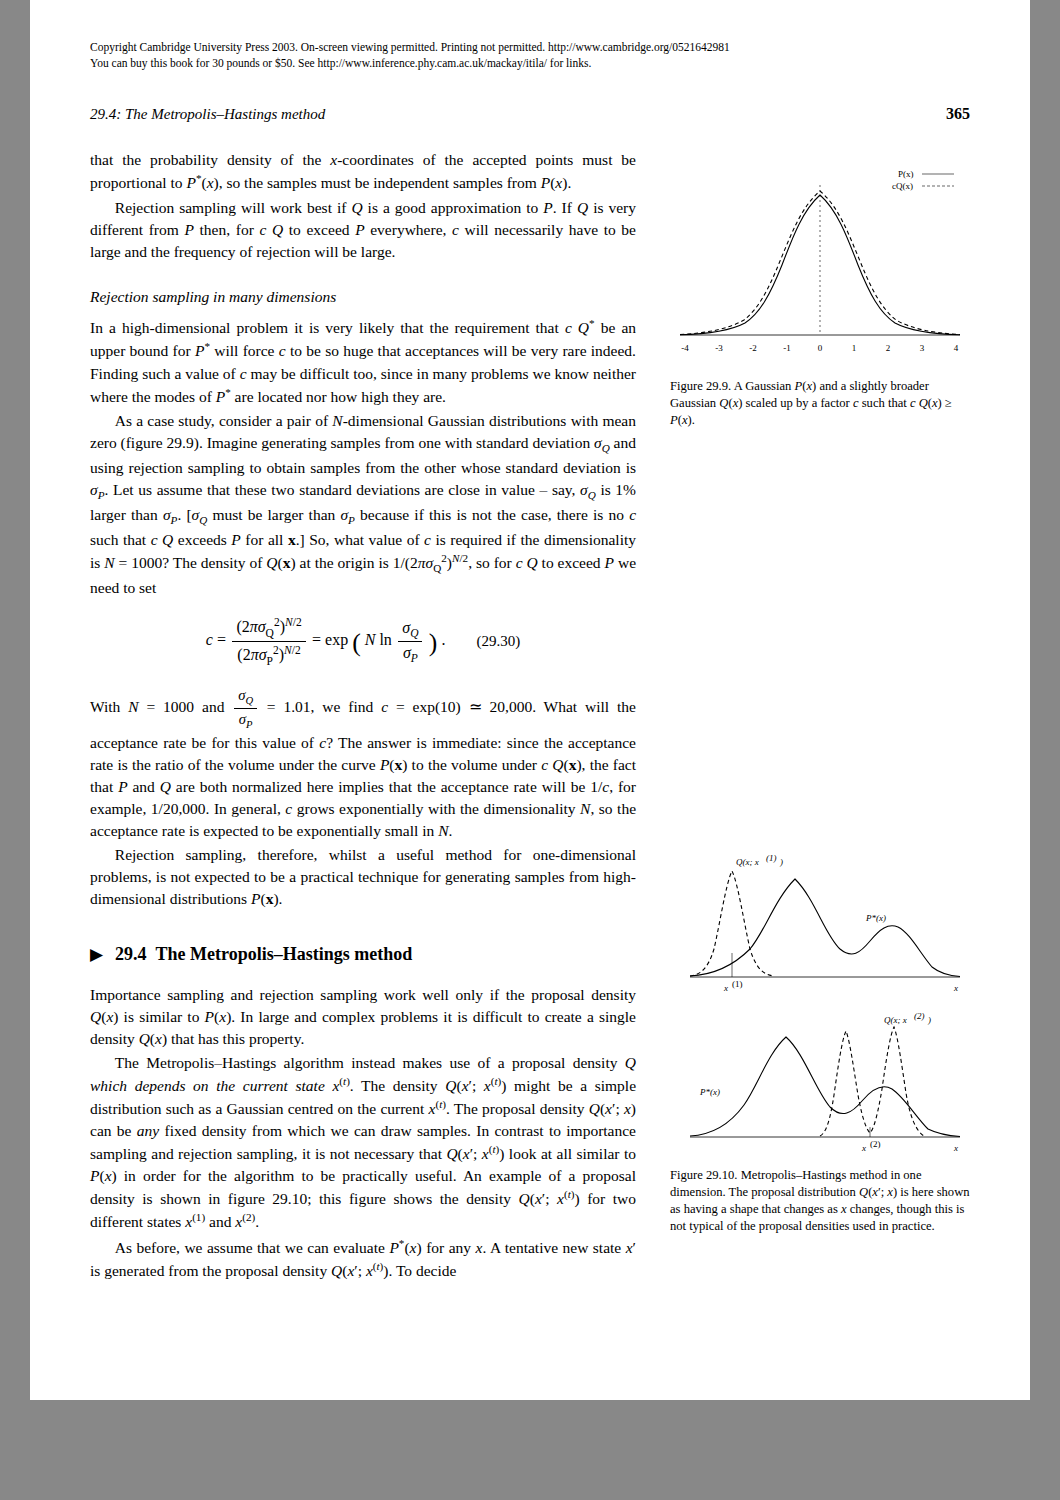Copyright Cambridge University Press 2003. On-screen viewing permitted. Printing not permitted. http://www.cambridge.org/0521642981
You can buy this book for 30 pounds or $50. See http://www.inference.phy.cam.ac.uk/mackay/itila/ for links.
29.4: The Metropolis–Hastings method
365
that the probability density of the x-coordinates of the accepted points must be proportional to P*(x), so the samples must be independent samples from P(x).
Rejection sampling will work best if Q is a good approximation to P. If Q is very different from P then, for c Q to exceed P everywhere, c will necessarily have to be large and the frequency of rejection will be large.
Rejection sampling in many dimensions
In a high-dimensional problem it is very likely that the requirement that c Q* be an upper bound for P* will force c to be so huge that acceptances will be very rare indeed. Finding such a value of c may be difficult too, since in many problems we know neither where the modes of P* are located nor how high they are.
As a case study, consider a pair of N-dimensional Gaussian distributions with mean zero (figure 29.9). Imagine generating samples from one with standard deviation σQ and using rejection sampling to obtain samples from the other whose standard deviation is σP. Let us assume that these two standard deviations are close in value – say, σQ is 1% larger than σP. [σQ must be larger than σP because if this is not the case, there is no c such that c Q exceeds P for all x.] So, what value of c is required if the dimensionality is N = 1000? The density of Q(x) at the origin is 1/(2πσQ2)N/2, so for c Q to exceed P we need to set
c = (2πσQ2)N/2 (2πσP2)N/2 = exp ( N ln σQ σP ) .
(29.30)
With N = 1000 and σQ σP = 1.01, we find c = exp(10) ≃ 20,000. What will the acceptance rate be for this value of c? The answer is immediate: since the acceptance rate is the ratio of the volume under the curve P(x) to the volume under c Q(x), the fact that P and Q are both normalized here implies that the acceptance rate will be 1/c, for example, 1/20,000. In general, c grows exponentially with the dimensionality N, so the acceptance rate is expected to be exponentially small in N.
Rejection sampling, therefore, whilst a useful method for one-dimensional problems, is not expected to be a practical technique for generating samples from high-dimensional distributions P(x).
▶
29.4 The Metropolis–Hastings method
Importance sampling and rejection sampling work well only if the proposal density Q(x) is similar to P(x). In large and complex problems it is difficult to create a single density Q(x) that has this property.
The Metropolis–Hastings algorithm instead makes use of a proposal density Q which depends on the current state x(t). The density Q(x′; x(t)) might be a simple distribution such as a Gaussian centred on the current x(t). The proposal density Q(x′; x) can be any fixed density from which we can draw samples. In contrast to importance sampling and rejection sampling, it is not necessary that Q(x′; x(t)) look at all similar to P(x) in order for the algorithm to be practically useful. An example of a proposal density is shown in figure 29.10; this figure shows the density Q(x′; x(t)) for two different states x(1) and x(2).
As before, we assume that we can evaluate P*(x) for any x. A tentative new state x′ is generated from the proposal density Q(x′; x(t)). To decide
P(x) cQ(x) -4 -3 -2 -1 0 1 2 3 4
Figure 29.9. A Gaussian P(x) and a slightly broader Gaussian Q(x) scaled up by a factor c such that c Q(x) ≥ P(x).
x P*(x) Q(x; x (1) ) x (1) x P*(x) Q(x; x (2) ) x (2)
Figure 29.10. Metropolis–Hastings method in one dimension. The proposal distribution Q(x′; x) is here shown as having a shape that changes as x changes, though this is not typical of the proposal densities used in practice.